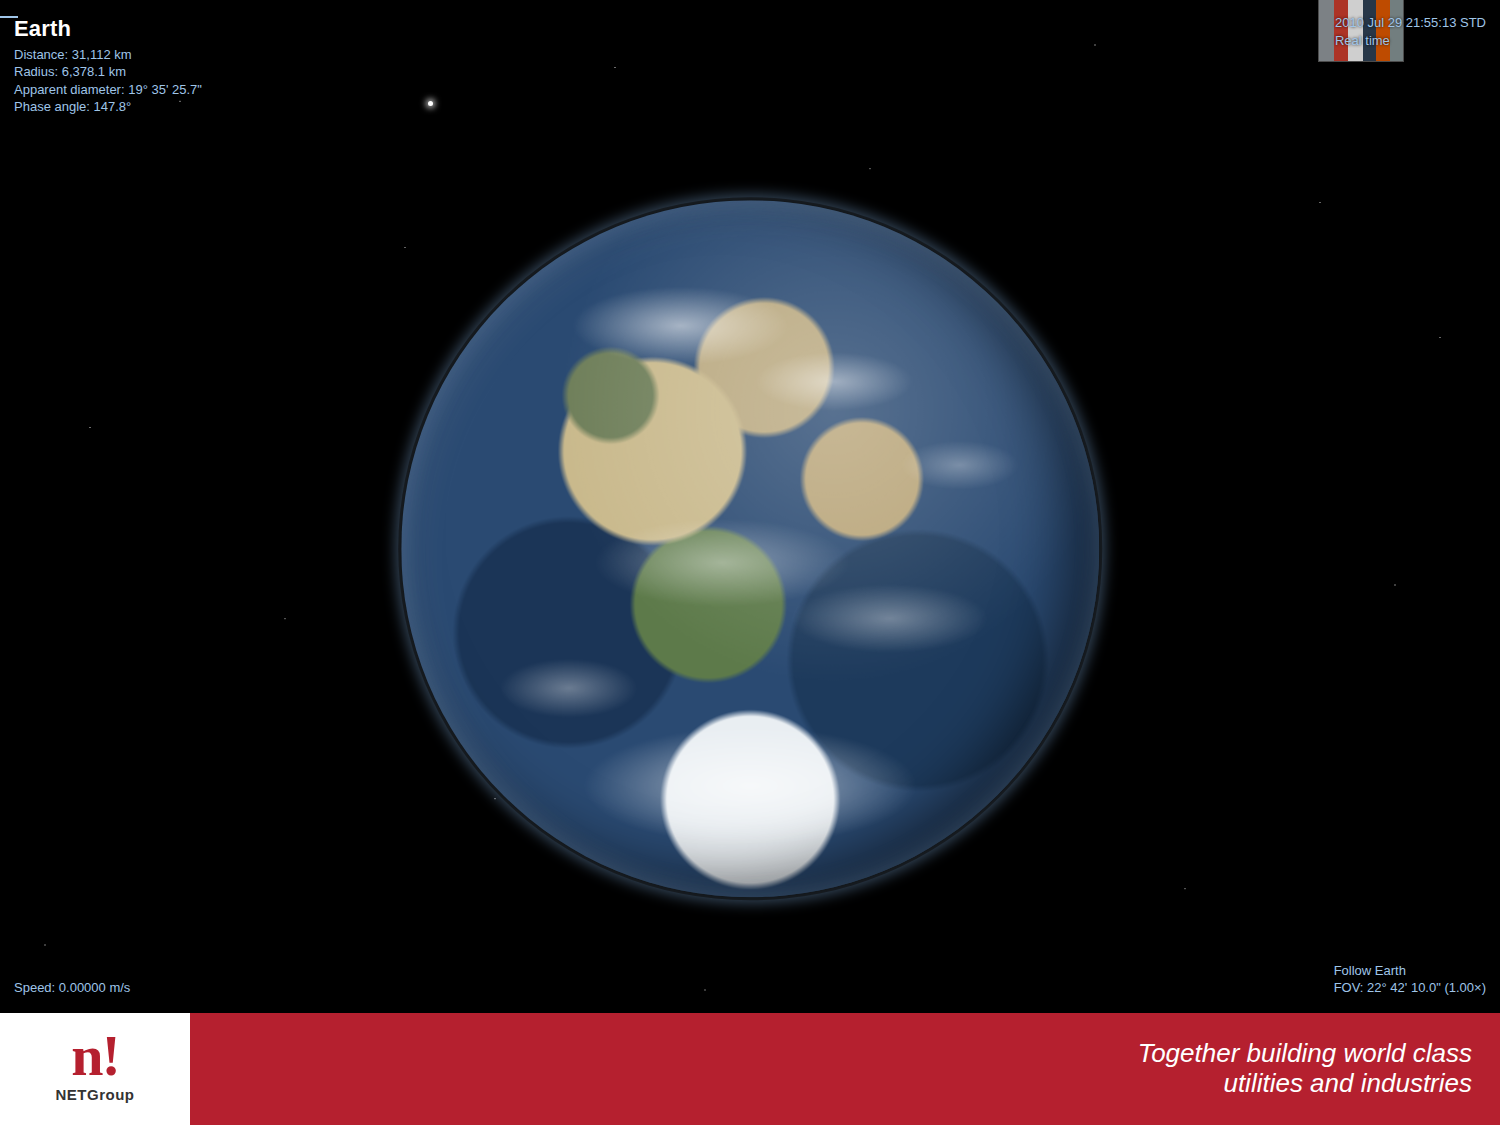Earth
Distance:
31,112 km
Radius:
6,378.1 km
Apparent diameter:
19° 35' 25.7"
Phase angle:
147.8°
2010 Jul 29 21:55:13 STD
Real time
Speed: 0.00000 m/s
Follow Earth
FOV: 22° 42' 10.0" (1.00×)
n!
NETGroup
Together building world class utilities and industries